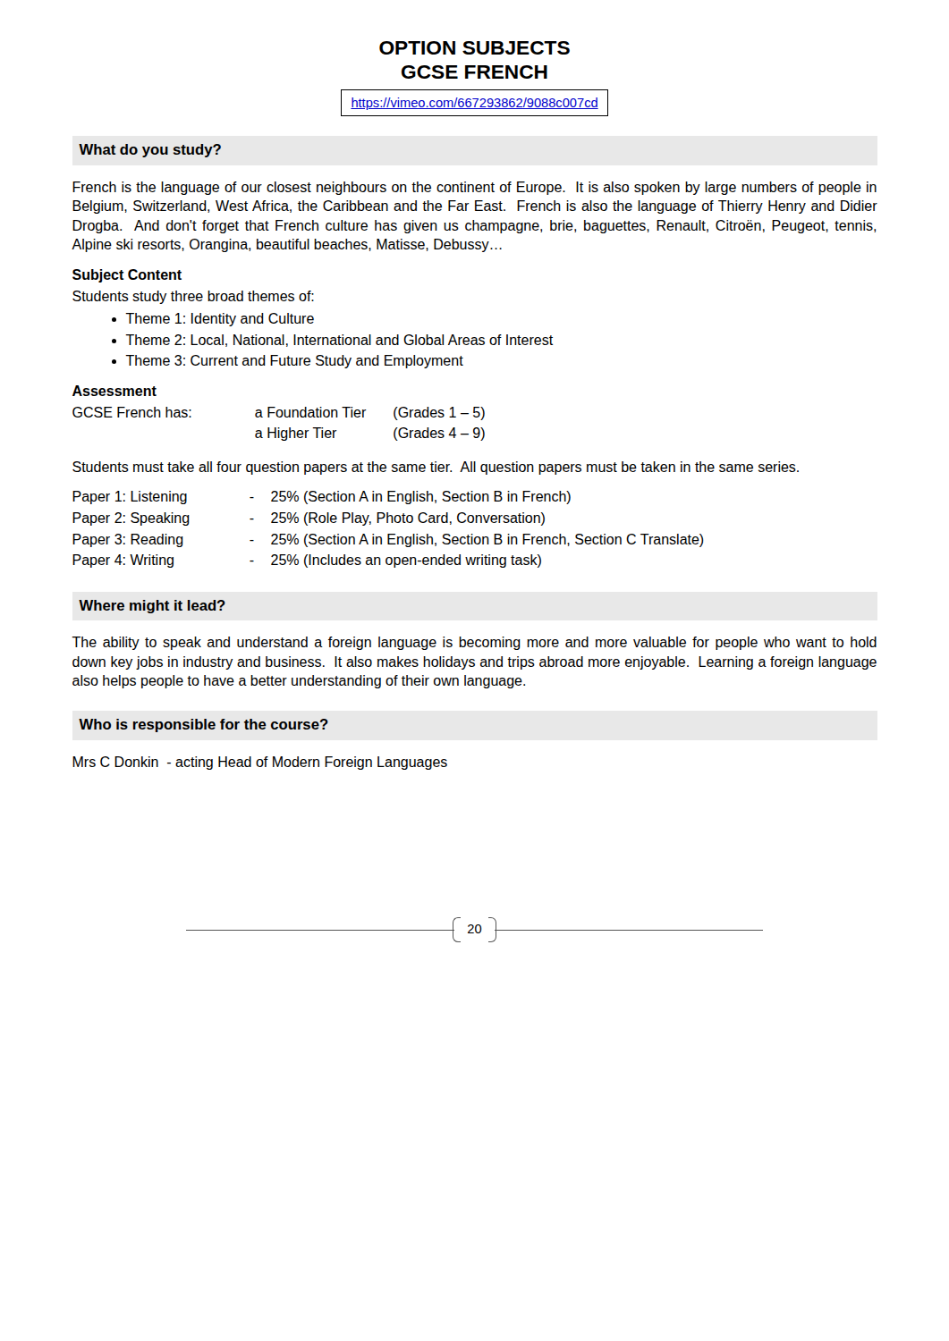OPTION SUBJECTS
GCSE FRENCH
https://vimeo.com/667293862/9088c007cd
What do you study?
French is the language of our closest neighbours on the continent of Europe. It is also spoken by large numbers of people in Belgium, Switzerland, West Africa, the Caribbean and the Far East. French is also the language of Thierry Henry and Didier Drogba. And don't forget that French culture has given us champagne, brie, baguettes, Renault, Citroën, Peugeot, tennis, Alpine ski resorts, Orangina, beautiful beaches, Matisse, Debussy…
Subject Content
Students study three broad themes of:
Theme 1: Identity and Culture
Theme 2: Local, National, International and Global Areas of Interest
Theme 3: Current and Future Study and Employment
Assessment
| GCSE French has: | a Foundation Tier | (Grades 1 – 5) |
| | a Higher Tier | (Grades 4 – 9) |
Students must take all four question papers at the same tier. All question papers must be taken in the same series.
| Paper 1: Listening | - | 25% (Section A in English, Section B in French) |
| Paper 2: Speaking | - | 25% (Role Play, Photo Card, Conversation) |
| Paper 3: Reading | - | 25% (Section A in English, Section B in French, Section C Translate) |
| Paper 4: Writing | - | 25% (Includes an open-ended writing task) |
Where might it lead?
The ability to speak and understand a foreign language is becoming more and more valuable for people who want to hold down key jobs in industry and business. It also makes holidays and trips abroad more enjoyable. Learning a foreign language also helps people to have a better understanding of their own language.
Who is responsible for the course?
Mrs C Donkin - acting Head of Modern Foreign Languages
20